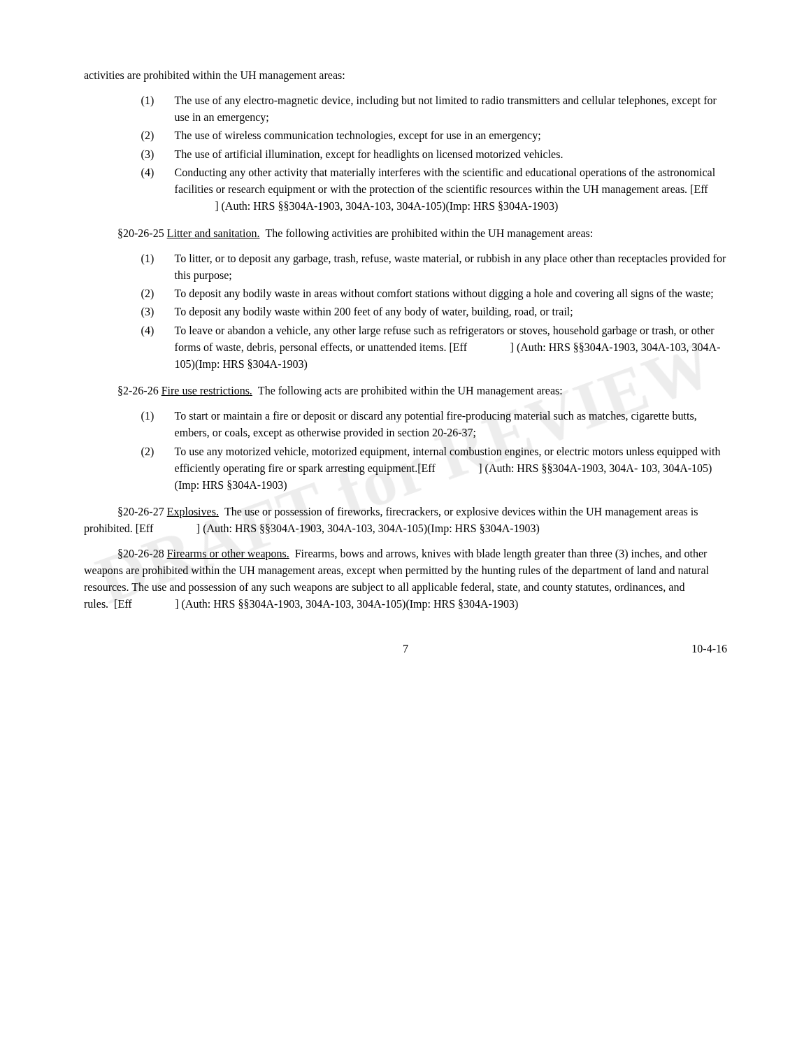DRAFT for REVIEW
activities are prohibited within the UH management areas:
(1) The use of any electro-magnetic device, including but not limited to radio transmitters and cellular telephones, except for use in an emergency;
(2) The use of wireless communication technologies, except for use in an emergency;
(3) The use of artificial illumination, except for headlights on licensed motorized vehicles.
(4) Conducting any other activity that materially interferes with the scientific and educational operations of the astronomical facilities or research equipment or with the protection of the scientific resources within the UH management areas. [Eff ] (Auth: HRS §§304A-1903, 304A-103, 304A-105)(Imp: HRS §304A-1903)
§20-26-25 Litter and sanitation. The following activities are prohibited within the UH management areas:
(1) To litter, or to deposit any garbage, trash, refuse, waste material, or rubbish in any place other than receptacles provided for this purpose;
(2) To deposit any bodily waste in areas without comfort stations without digging a hole and covering all signs of the waste;
(3) To deposit any bodily waste within 200 feet of any body of water, building, road, or trail;
(4) To leave or abandon a vehicle, any other large refuse such as refrigerators or stoves, household garbage or trash, or other forms of waste, debris, personal effects, or unattended items. [Eff ] (Auth: HRS §§304A-1903, 304A-103, 304A-105)(Imp: HRS §304A-1903)
§2-26-26 Fire use restrictions. The following acts are prohibited within the UH management areas:
(1) To start or maintain a fire or deposit or discard any potential fire-producing material such as matches, cigarette butts, embers, or coals, except as otherwise provided in section 20-26-37;
(2) To use any motorized vehicle, motorized equipment, internal combustion engines, or electric motors unless equipped with efficiently operating fire or spark arresting equipment.[Eff ] (Auth: HRS §§304A-1903, 304A- 103, 304A-105)(Imp: HRS §304A-1903)
§20-26-27 Explosives. The use or possession of fireworks, firecrackers, or explosive devices within the UH management areas is prohibited. [Eff ] (Auth: HRS §§304A-1903, 304A-103, 304A-105)(Imp: HRS §304A-1903)
§20-26-28 Firearms or other weapons. Firearms, bows and arrows, knives with blade length greater than three (3) inches, and other weapons are prohibited within the UH management areas, except when permitted by the hunting rules of the department of land and natural resources. The use and possession of any such weapons are subject to all applicable federal, state, and county statutes, ordinances, and rules. [Eff ] (Auth: HRS §§304A-1903, 304A-103, 304A-105)(Imp: HRS §304A-1903)
7 10-4-16